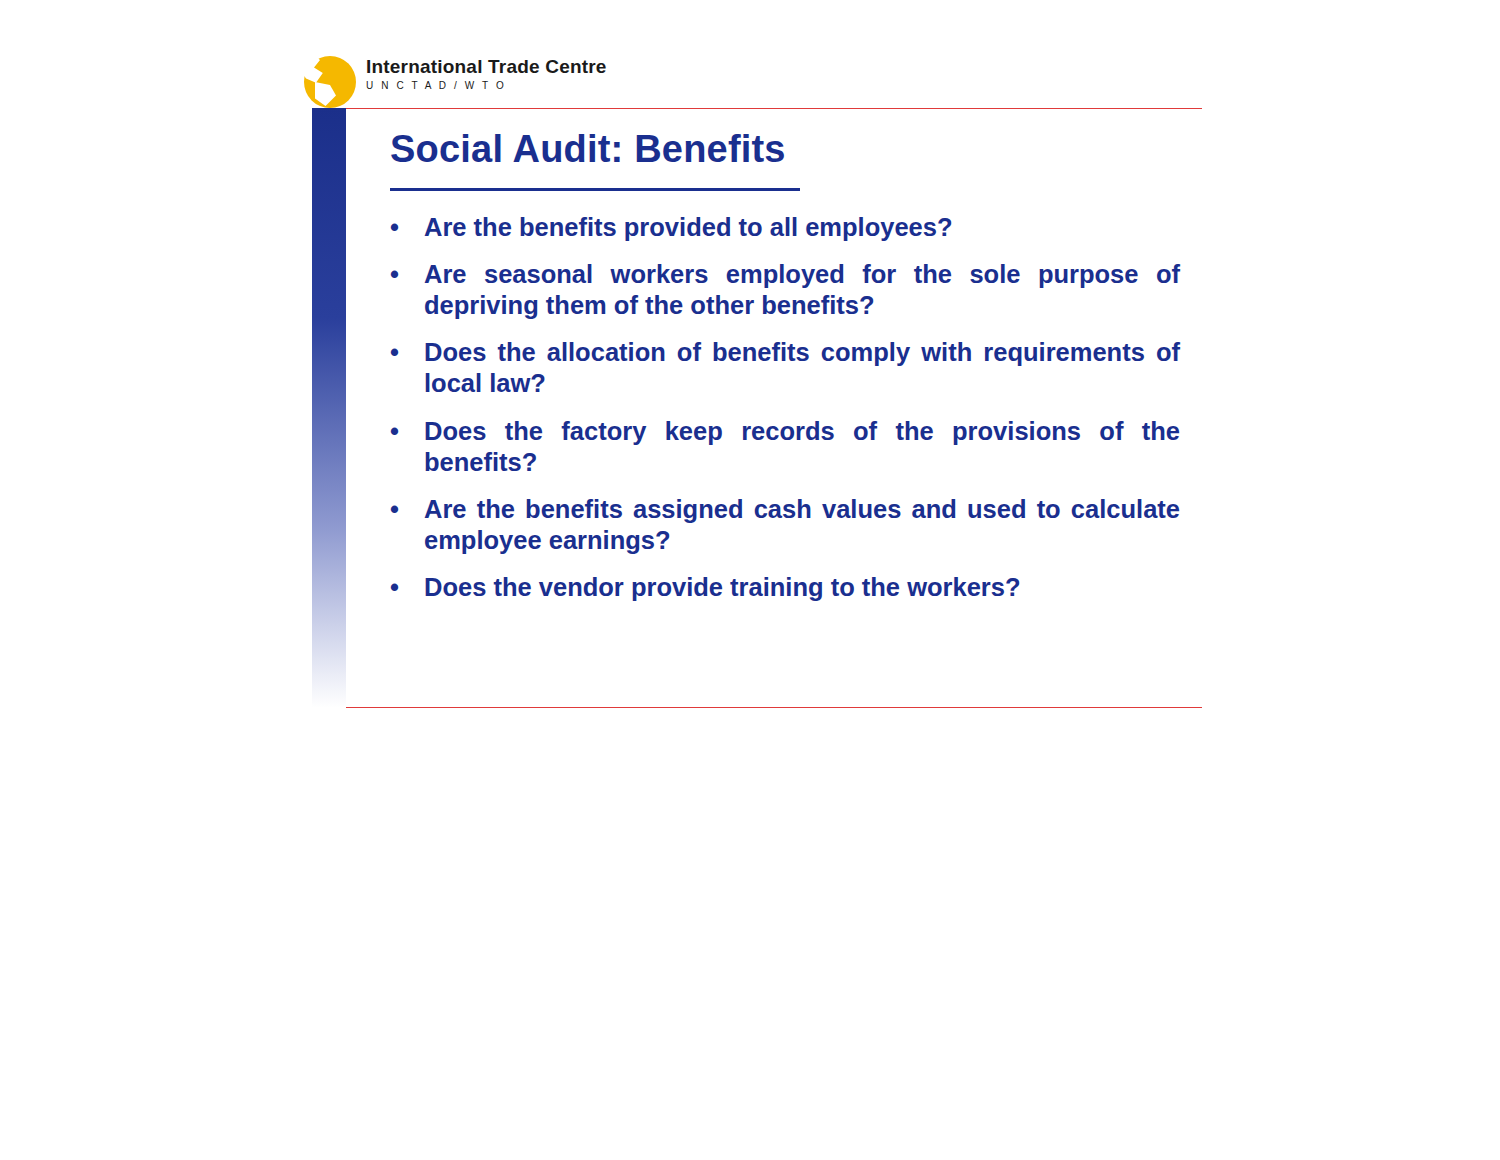International Trade Centre
U N C T A D / W T O
Social Audit: Benefits
Are the benefits provided to all employees?
Are seasonal workers employed for the sole purpose of depriving them of the other benefits?
Does the allocation of benefits comply with requirements of local law?
Does the factory keep records of the provisions of the benefits?
Are the benefits assigned cash values and used to calculate employee earnings?
Does the vendor provide training to the workers?